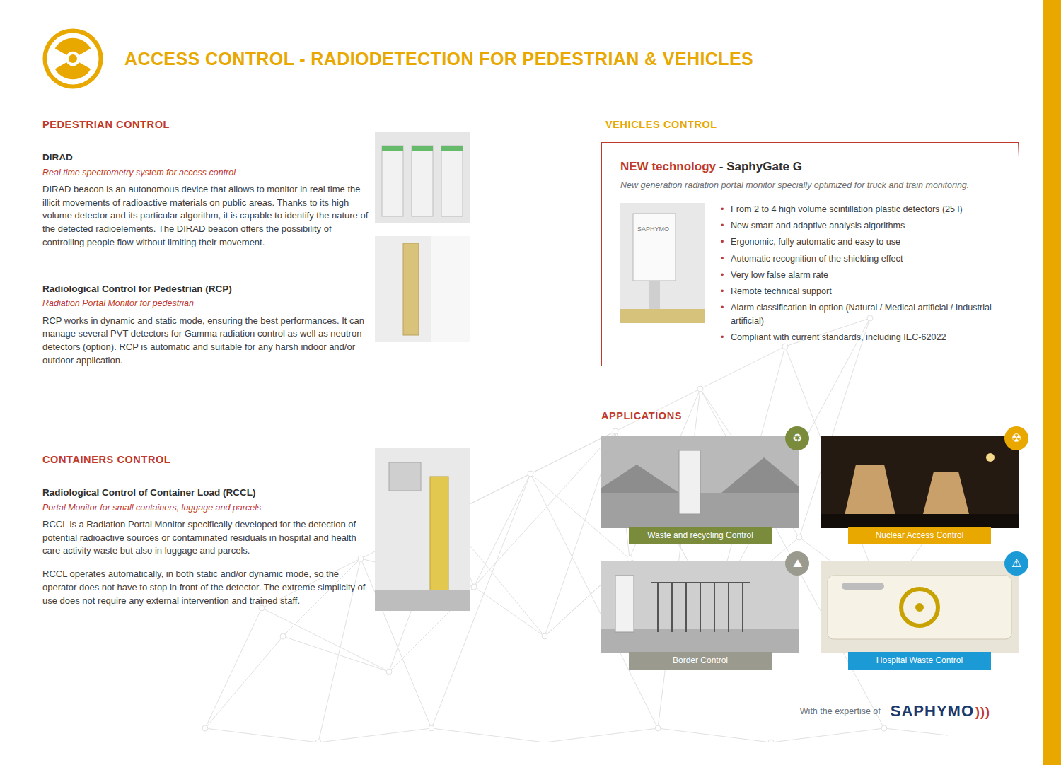Access control - Radiodetection for pedestrian & vehicles
Pedestrian control
DIRAD
Real time spectrometry system for access control
DIRAD beacon is an autonomous device that allows to monitor in real time the illicit movements of radioactive materials on public areas. Thanks to its high volume detector and its particular algorithm, it is capable to identify the nature of the detected radioelements. The DIRAD beacon offers the possibility of controlling people flow without limiting their movement.
Radiological Control for Pedestrian (RCP)
Radiation Portal Monitor for pedestrian
RCP works in dynamic and static mode, ensuring the best performances. It can manage several PVT detectors for Gamma radiation control as well as neutron detectors (option). RCP is automatic and suitable for any harsh indoor and/or outdoor application.
Containers control
Radiological Control of Container Load (RCCL)
Portal Monitor for small containers, luggage and parcels
RCCL is a Radiation Portal Monitor specifically developed for the detection of potential radioactive sources or contaminated residuals in hospital and health care activity waste but also in luggage and parcels.
RCCL operates automatically, in both static and/or dynamic mode, so the operator does not have to stop in front of the detector. The extreme simplicity of use does not require any external intervention and trained staff.
Vehicles control
NEW technology - SaphyGate G
New generation radiation portal monitor specially optimized for truck and train monitoring.
From 2 to 4 high volume scintillation plastic detectors (25 l)
New smart and adaptive analysis algorithms
Ergonomic, fully automatic and easy to use
Automatic recognition of the shielding effect
Very low false alarm rate
Remote technical support
Alarm classification in option (Natural / Medical artificial / Industrial artificial)
Compliant with current standards, including IEC-62022
Applications
♻
Waste and recycling Control
☢
Nuclear Access Control
⛰
Border Control
⚠
Hospital Waste Control
With the expertise of SAPHYMO)))